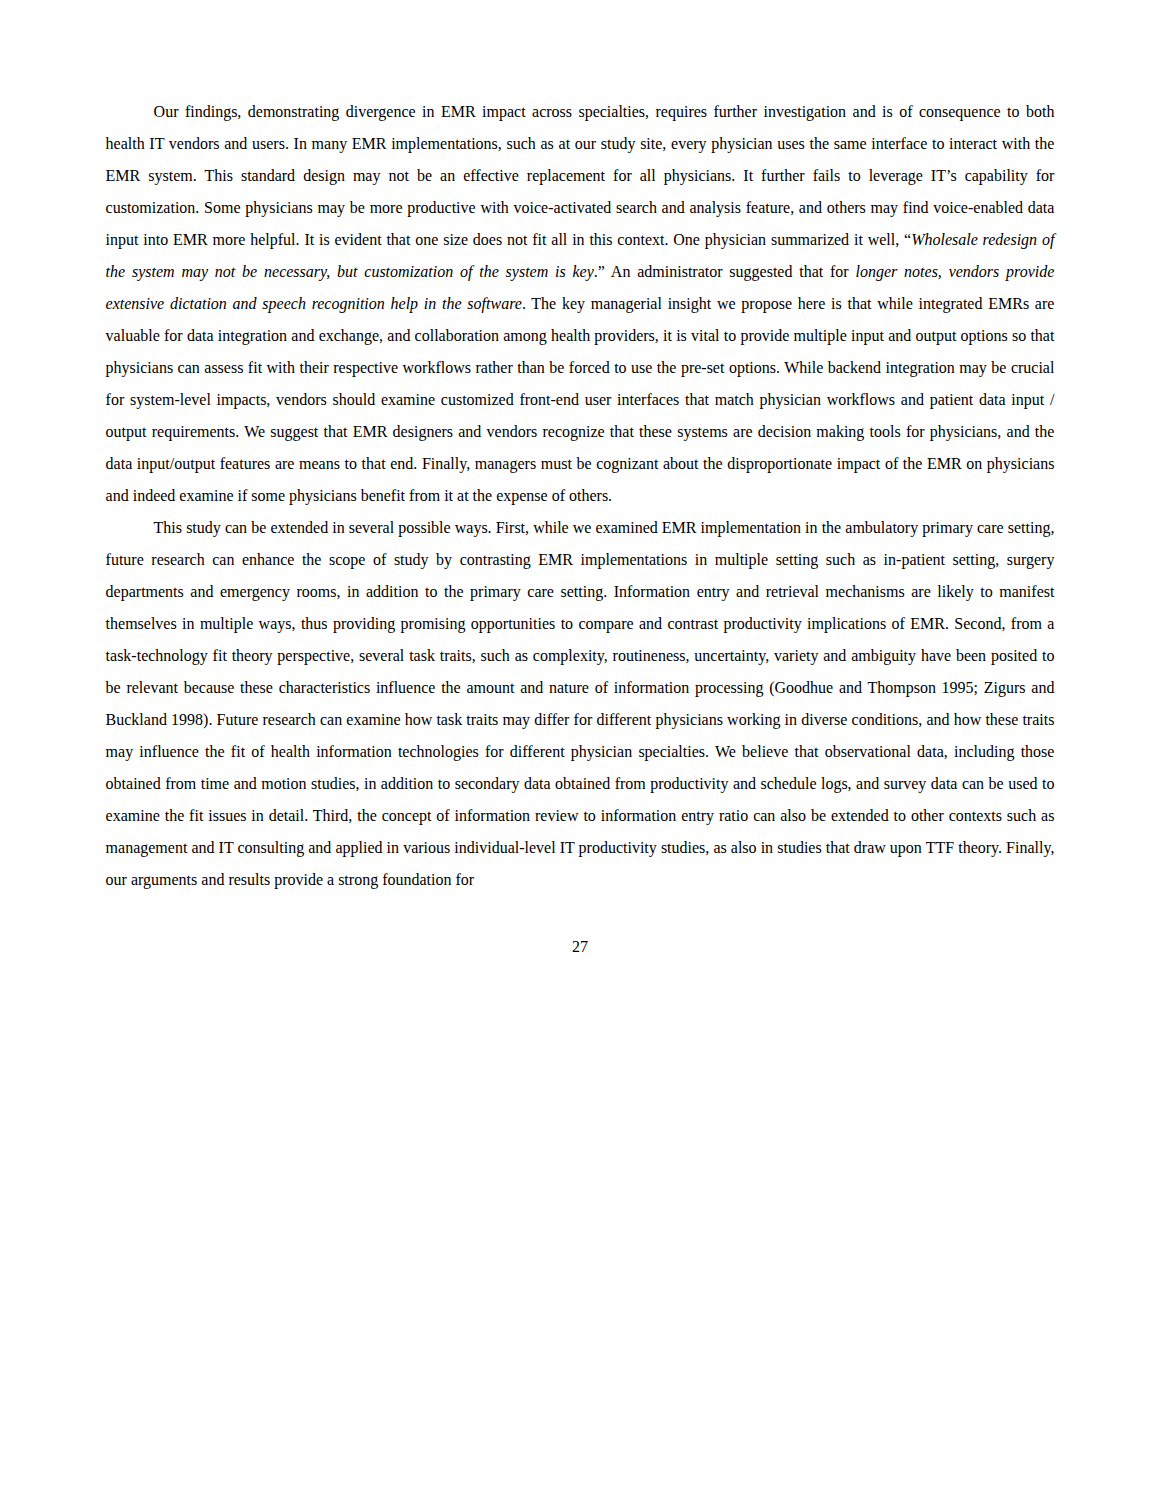Our findings, demonstrating divergence in EMR impact across specialties, requires further investigation and is of consequence to both health IT vendors and users. In many EMR implementations, such as at our study site, every physician uses the same interface to interact with the EMR system. This standard design may not be an effective replacement for all physicians. It further fails to leverage IT’s capability for customization. Some physicians may be more productive with voice-activated search and analysis feature, and others may find voice-enabled data input into EMR more helpful. It is evident that one size does not fit all in this context. One physician summarized it well, “Wholesale redesign of the system may not be necessary, but customization of the system is key.” An administrator suggested that for longer notes, vendors provide extensive dictation and speech recognition help in the software. The key managerial insight we propose here is that while integrated EMRs are valuable for data integration and exchange, and collaboration among health providers, it is vital to provide multiple input and output options so that physicians can assess fit with their respective workflows rather than be forced to use the pre-set options. While backend integration may be crucial for system-level impacts, vendors should examine customized front-end user interfaces that match physician workflows and patient data input / output requirements. We suggest that EMR designers and vendors recognize that these systems are decision making tools for physicians, and the data input/output features are means to that end. Finally, managers must be cognizant about the disproportionate impact of the EMR on physicians and indeed examine if some physicians benefit from it at the expense of others.
This study can be extended in several possible ways. First, while we examined EMR implementation in the ambulatory primary care setting, future research can enhance the scope of study by contrasting EMR implementations in multiple setting such as in-patient setting, surgery departments and emergency rooms, in addition to the primary care setting. Information entry and retrieval mechanisms are likely to manifest themselves in multiple ways, thus providing promising opportunities to compare and contrast productivity implications of EMR. Second, from a task-technology fit theory perspective, several task traits, such as complexity, routineness, uncertainty, variety and ambiguity have been posited to be relevant because these characteristics influence the amount and nature of information processing (Goodhue and Thompson 1995; Zigurs and Buckland 1998). Future research can examine how task traits may differ for different physicians working in diverse conditions, and how these traits may influence the fit of health information technologies for different physician specialties. We believe that observational data, including those obtained from time and motion studies, in addition to secondary data obtained from productivity and schedule logs, and survey data can be used to examine the fit issues in detail. Third, the concept of information review to information entry ratio can also be extended to other contexts such as management and IT consulting and applied in various individual-level IT productivity studies, as also in studies that draw upon TTF theory. Finally, our arguments and results provide a strong foundation for
27